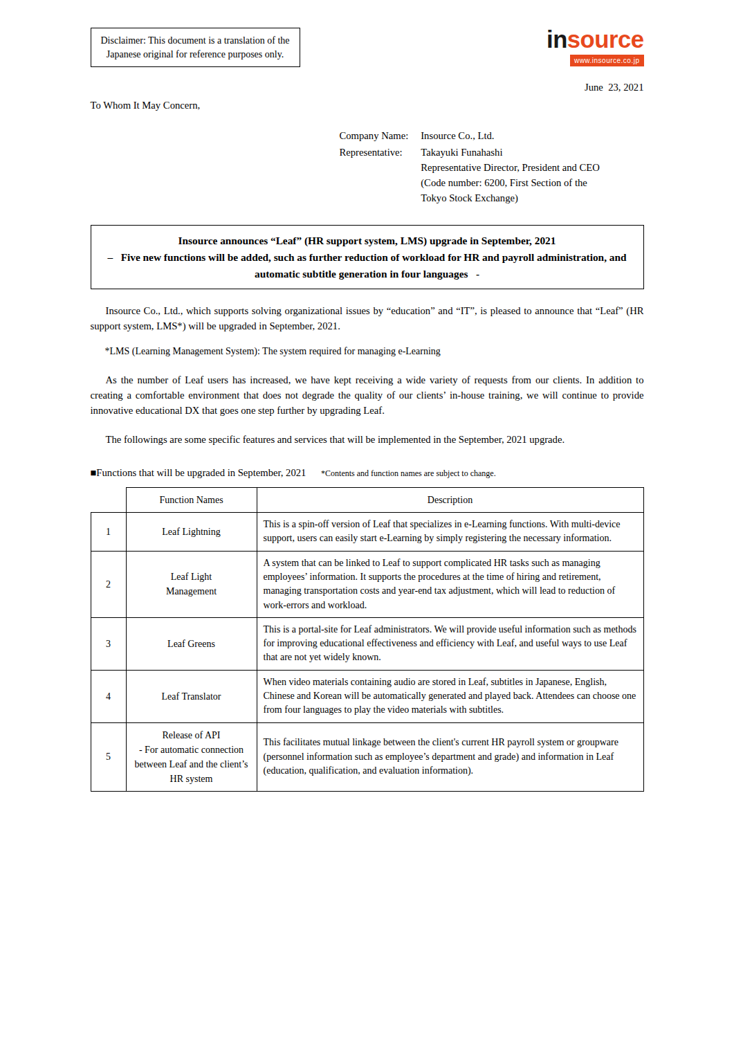Disclaimer: This document is a translation of the
Japanese original for reference purposes only.
in source
www.insource.co.jp
June 23, 2021
To Whom It May Concern,
| Company Name: | Insource Co., Ltd. |
| Representative: | Takayuki Funahashi Representative Director, President and CEO (Code number: 6200, First Section of the Tokyo Stock Exchange) |
Insource announces “Leaf” (HR support system, LMS) upgrade in September, 2021
– Five new functions will be added, such as further reduction of workload for HR and payroll administration, and automatic subtitle generation in four languages -
Insource Co., Ltd., which supports solving organizational issues by “education” and “IT”, is pleased to announce that “Leaf” (HR support system, LMS*) will be upgraded in September, 2021.
*LMS (Learning Management System): The system required for managing e-Learning
As the number of Leaf users has increased, we have kept receiving a wide variety of requests from our clients. In addition to creating a comfortable environment that does not degrade the quality of our clients’ in-house training, we will continue to provide innovative educational DX that goes one step further by upgrading Leaf.
The followings are some specific features and services that will be implemented in the September, 2021 upgrade.
■Functions that will be upgraded in September, 2021 *Contents and function names are subject to change.
| | Function Names | Description |
| --- | --- | --- |
| 1 | Leaf Lightning | This is a spin-off version of Leaf that specializes in e-Learning functions. With multi-device support, users can easily start e-Learning by simply registering the necessary information. |
| 2 | Leaf Light Management | A system that can be linked to Leaf to support complicated HR tasks such as managing employees’ information. It supports the procedures at the time of hiring and retirement, managing transportation costs and year-end tax adjustment, which will lead to reduction of work-errors and workload. |
| 3 | Leaf Greens | This is a portal-site for Leaf administrators. We will provide useful information such as methods for improving educational effectiveness and efficiency with Leaf, and useful ways to use Leaf that are not yet widely known. |
| 4 | Leaf Translator | When video materials containing audio are stored in Leaf, subtitles in Japanese, English, Chinese and Korean will be automatically generated and played back. Attendees can choose one from four languages to play the video materials with subtitles. |
| 5 | Release of API - For automatic connection between Leaf and the client’s HR system | This facilitates mutual linkage between the client's current HR payroll system or groupware (personnel information such as employee’s department and grade) and information in Leaf (education, qualification, and evaluation information). |